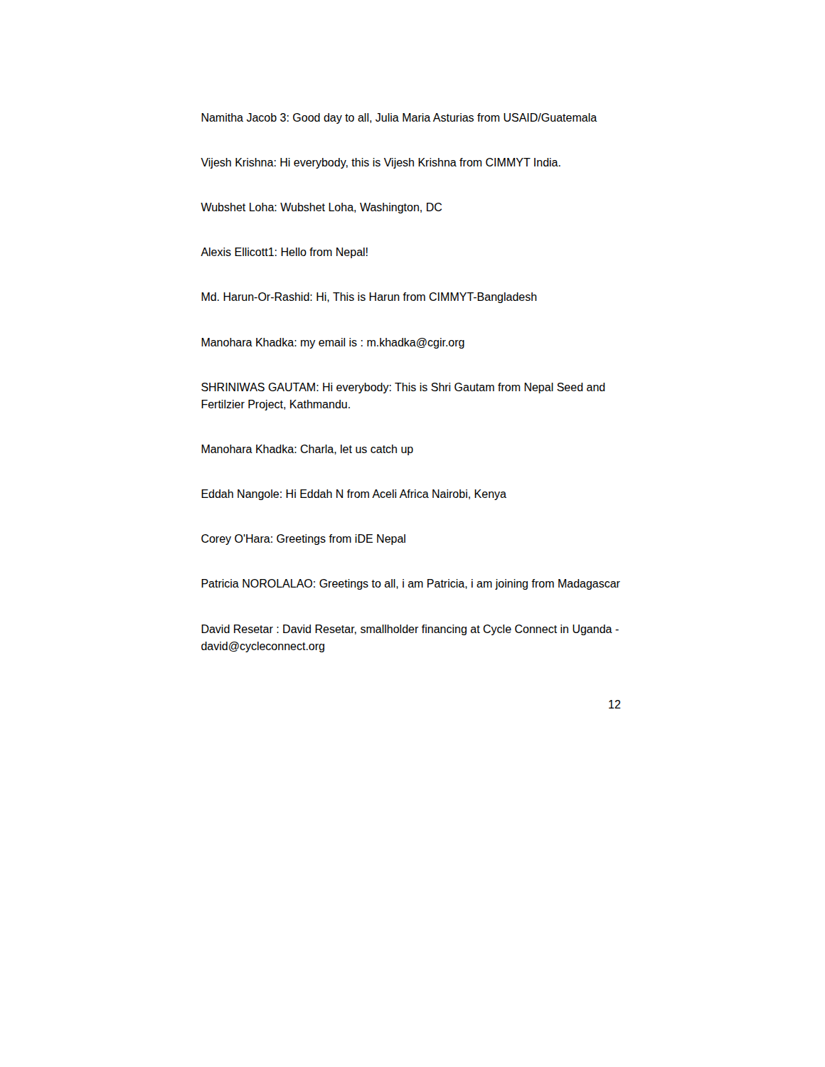Namitha Jacob 3: Good day to all, Julia Maria Asturias from USAID/Guatemala
Vijesh Krishna: Hi everybody, this is Vijesh Krishna from CIMMYT India.
Wubshet Loha: Wubshet Loha, Washington, DC
Alexis Ellicott1: Hello from Nepal!
Md. Harun-Or-Rashid: Hi, This is Harun from CIMMYT-Bangladesh
Manohara Khadka: my email is : m.khadka@cgir.org
SHRINIWAS GAUTAM: Hi everybody: This is Shri Gautam from Nepal Seed and Fertilzier Project, Kathmandu.
Manohara Khadka: Charla, let us catch up
Eddah Nangole: Hi Eddah N from Aceli Africa Nairobi, Kenya
Corey O'Hara: Greetings from iDE Nepal
Patricia NOROLALAO: Greetings to all, i am Patricia, i am joining from Madagascar
David Resetar : David Resetar, smallholder financing at Cycle Connect in Uganda - david@cycleconnect.org
12